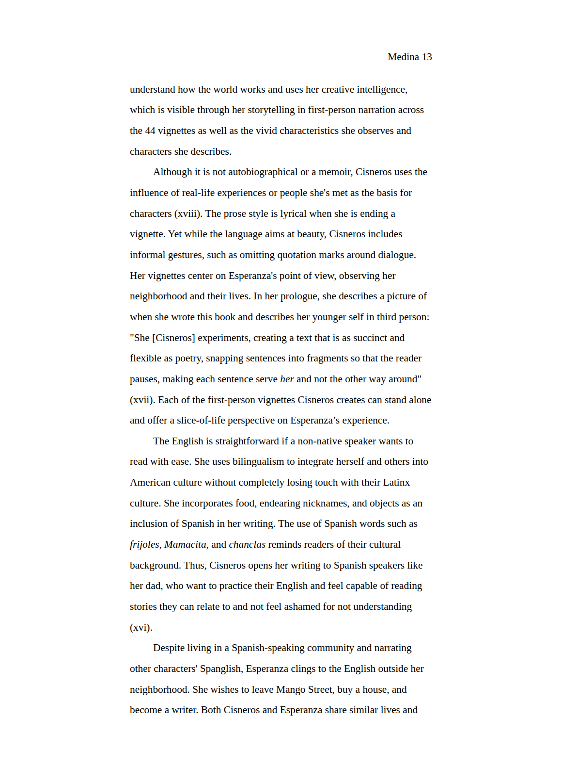Medina 13
understand how the world works and uses her creative intelligence, which is visible through her storytelling in first-person narration across the 44 vignettes as well as the vivid characteristics she observes and characters she describes.
Although it is not autobiographical or a memoir, Cisneros uses the influence of real-life experiences or people she's met as the basis for characters (xviii). The prose style is lyrical when she is ending a vignette. Yet while the language aims at beauty, Cisneros includes informal gestures, such as omitting quotation marks around dialogue. Her vignettes center on Esperanza's point of view, observing her neighborhood and their lives. In her prologue, she describes a picture of when she wrote this book and describes her younger self in third person: "She [Cisneros] experiments, creating a text that is as succinct and flexible as poetry, snapping sentences into fragments so that the reader pauses, making each sentence serve her and not the other way around" (xvii). Each of the first-person vignettes Cisneros creates can stand alone and offer a slice-of-life perspective on Esperanza’s experience.
The English is straightforward if a non-native speaker wants to read with ease. She uses bilingualism to integrate herself and others into American culture without completely losing touch with their Latinx culture. She incorporates food, endearing nicknames, and objects as an inclusion of Spanish in her writing. The use of Spanish words such as frijoles, Mamacita, and chanclas reminds readers of their cultural background. Thus, Cisneros opens her writing to Spanish speakers like her dad, who want to practice their English and feel capable of reading stories they can relate to and not feel ashamed for not understanding (xvi).
Despite living in a Spanish-speaking community and narrating other characters' Spanglish, Esperanza clings to the English outside her neighborhood. She wishes to leave Mango Street, buy a house, and become a writer. Both Cisneros and Esperanza share similar lives and